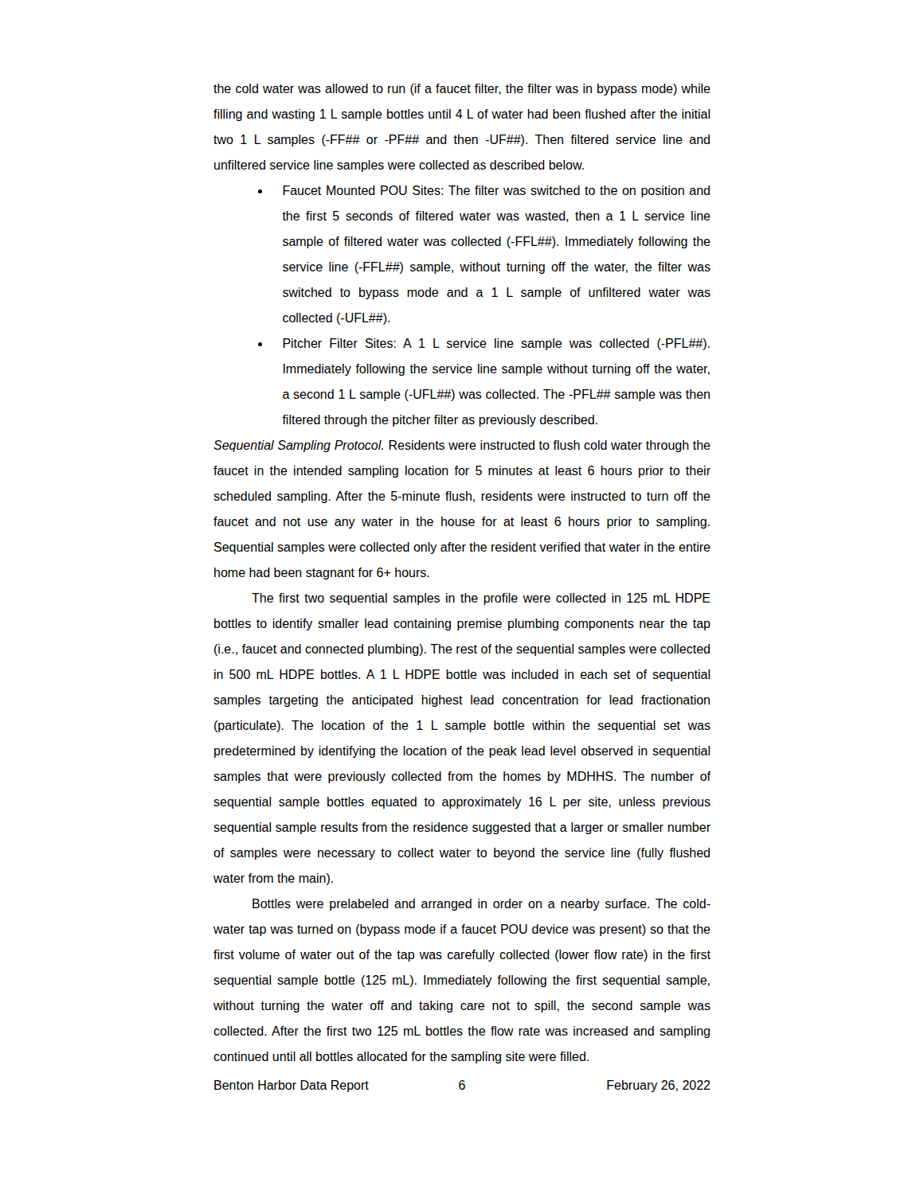the cold water was allowed to run (if a faucet filter, the filter was in bypass mode) while filling and wasting 1 L sample bottles until 4 L of water had been flushed after the initial two 1 L samples (-FF## or -PF## and then -UF##). Then filtered service line and unfiltered service line samples were collected as described below.
Faucet Mounted POU Sites: The filter was switched to the on position and the first 5 seconds of filtered water was wasted, then a 1 L service line sample of filtered water was collected (-FFL##). Immediately following the service line (-FFL##) sample, without turning off the water, the filter was switched to bypass mode and a 1 L sample of unfiltered water was collected (-UFL##).
Pitcher Filter Sites: A 1 L service line sample was collected (-PFL##). Immediately following the service line sample without turning off the water, a second 1 L sample (-UFL##) was collected. The -PFL## sample was then filtered through the pitcher filter as previously described.
Sequential Sampling Protocol. Residents were instructed to flush cold water through the faucet in the intended sampling location for 5 minutes at least 6 hours prior to their scheduled sampling. After the 5-minute flush, residents were instructed to turn off the faucet and not use any water in the house for at least 6 hours prior to sampling. Sequential samples were collected only after the resident verified that water in the entire home had been stagnant for 6+ hours.
The first two sequential samples in the profile were collected in 125 mL HDPE bottles to identify smaller lead containing premise plumbing components near the tap (i.e., faucet and connected plumbing). The rest of the sequential samples were collected in 500 mL HDPE bottles. A 1 L HDPE bottle was included in each set of sequential samples targeting the anticipated highest lead concentration for lead fractionation (particulate). The location of the 1 L sample bottle within the sequential set was predetermined by identifying the location of the peak lead level observed in sequential samples that were previously collected from the homes by MDHHS. The number of sequential sample bottles equated to approximately 16 L per site, unless previous sequential sample results from the residence suggested that a larger or smaller number of samples were necessary to collect water to beyond the service line (fully flushed water from the main).
Bottles were prelabeled and arranged in order on a nearby surface. The cold-water tap was turned on (bypass mode if a faucet POU device was present) so that the first volume of water out of the tap was carefully collected (lower flow rate) in the first sequential sample bottle (125 mL). Immediately following the first sequential sample, without turning the water off and taking care not to spill, the second sample was collected. After the first two 125 mL bottles the flow rate was increased and sampling continued until all bottles allocated for the sampling site were filled.
Benton Harbor Data Report 6 February 26, 2022